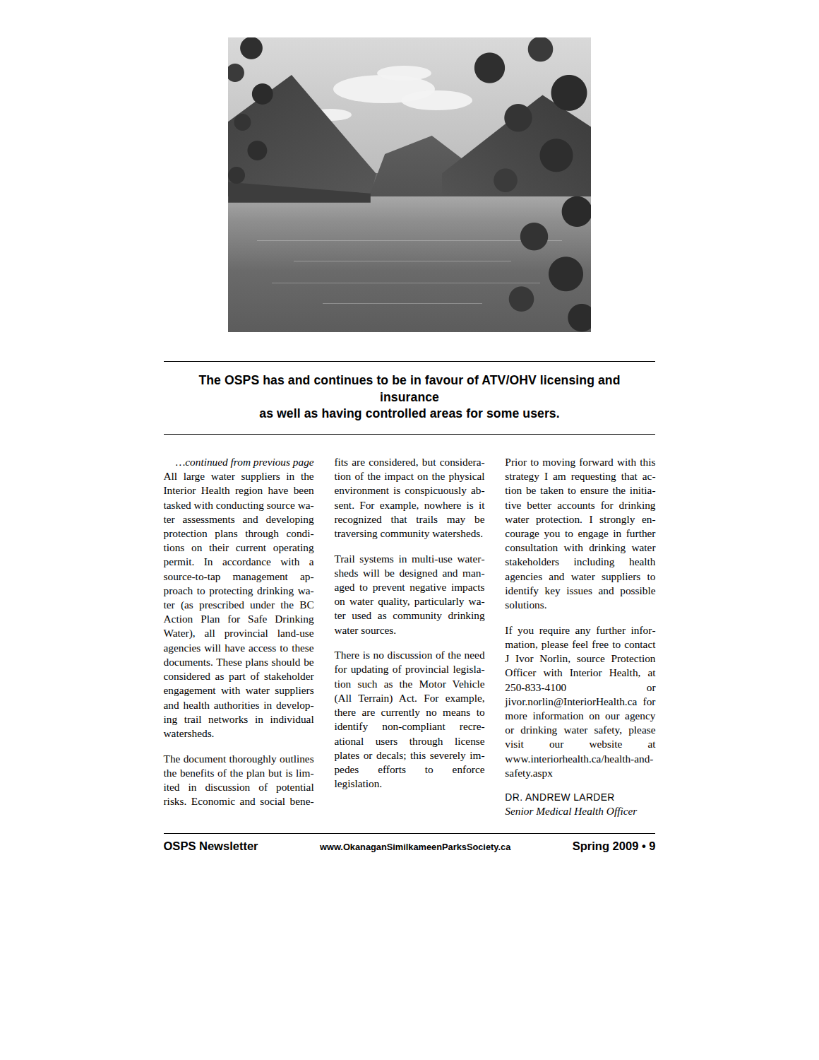The OSPS has and continues to be in favour of ATV/OHV licensing and insurance
as well as having controlled areas for some users.
…continued from previous page All large water suppliers in the Interior Health region have been tasked with conducting source water assessments and developing protection plans through conditions on their current operating permit. In accordance with a source-to-tap management approach to protecting drinking water (as prescribed under the BC Action Plan for Safe Drinking Water), all provincial land-use agencies will have access to these documents. These plans should be considered as part of stakeholder engagement with water suppliers and health authorities in developing trail networks in individual watersheds.
The document thoroughly outlines the benefits of the plan but is limited in discussion of potential risks. Economic and social benefits are considered, but consideration of the impact on the physical environment is conspicuously absent. For example, nowhere is it recognized that trails may be traversing community watersheds.
Trail systems in multi-use watersheds will be designed and managed to prevent negative impacts on water quality, particularly water used as community drinking water sources.
There is no discussion of the need for updating of provincial legislation such as the Motor Vehicle (All Terrain) Act. For example, there are currently no means to identify non-compliant recreational users through license plates or decals; this severely impedes efforts to enforce legislation.
Prior to moving forward with this strategy I am requesting that action be taken to ensure the initiative better accounts for drinking water protection. I strongly encourage you to engage in further consultation with drinking water stakeholders including health agencies and water suppliers to identify key issues and possible solutions.
If you require any further information, please feel free to contact J Ivor Norlin, source Protection Officer with Interior Health, at 250-833-4100 or jivor.norlin@InteriorHealth.ca for more information on our agency or drinking water safety, please visit our website at www.interiorhealth.ca/health-and-safety.aspx
DR. ANDREW LARDER
Senior Medical Health Officer
OSPS Newsletter
www.OkanaganSimilkameenParksSociety.ca
Spring 2009 • 9